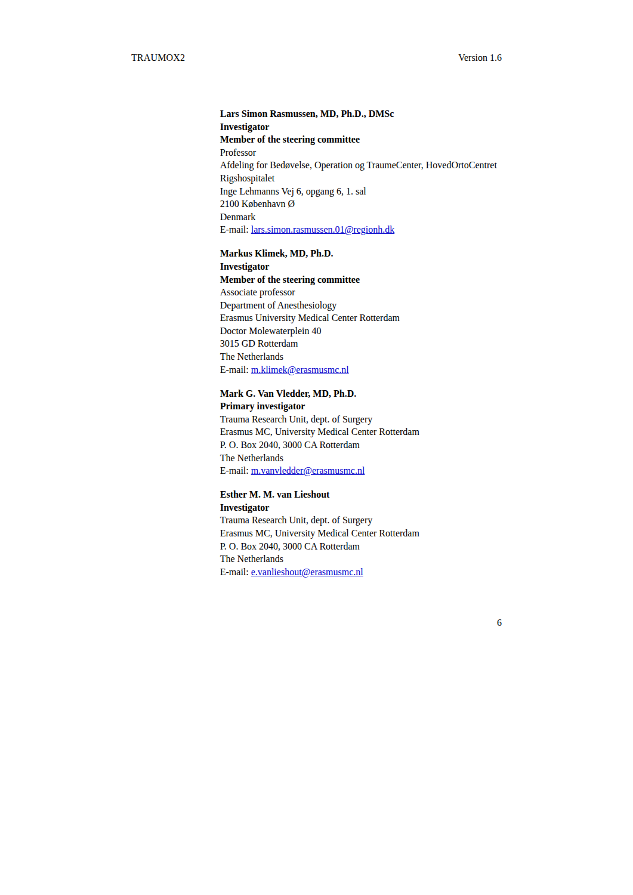TRAUMOX2 Version 1.6
Lars Simon Rasmussen, MD, Ph.D., DMSc
Investigator
Member of the steering committee
Professor
Afdeling for Bedøvelse, Operation og TraumeCenter, HovedOrtoCentret
Rigshospitalet
Inge Lehmanns Vej 6, opgang 6, 1. sal
2100 København Ø
Denmark
E-mail: lars.simon.rasmussen.01@regionh.dk
Markus Klimek, MD, Ph.D.
Investigator
Member of the steering committee
Associate professor
Department of Anesthesiology
Erasmus University Medical Center Rotterdam
Doctor Molewaterplein 40
3015 GD Rotterdam
The Netherlands
E-mail: m.klimek@erasmusmc.nl
Mark G. Van Vledder, MD, Ph.D.
Primary investigator
Trauma Research Unit, dept. of Surgery
Erasmus MC, University Medical Center Rotterdam
P. O. Box 2040, 3000 CA Rotterdam
The Netherlands
E-mail: m.vanvledder@erasmusmc.nl
Esther M. M. van Lieshout
Investigator
Trauma Research Unit, dept. of Surgery
Erasmus MC, University Medical Center Rotterdam
P. O. Box 2040, 3000 CA Rotterdam
The Netherlands
E-mail: e.vanlieshout@erasmusmc.nl
6